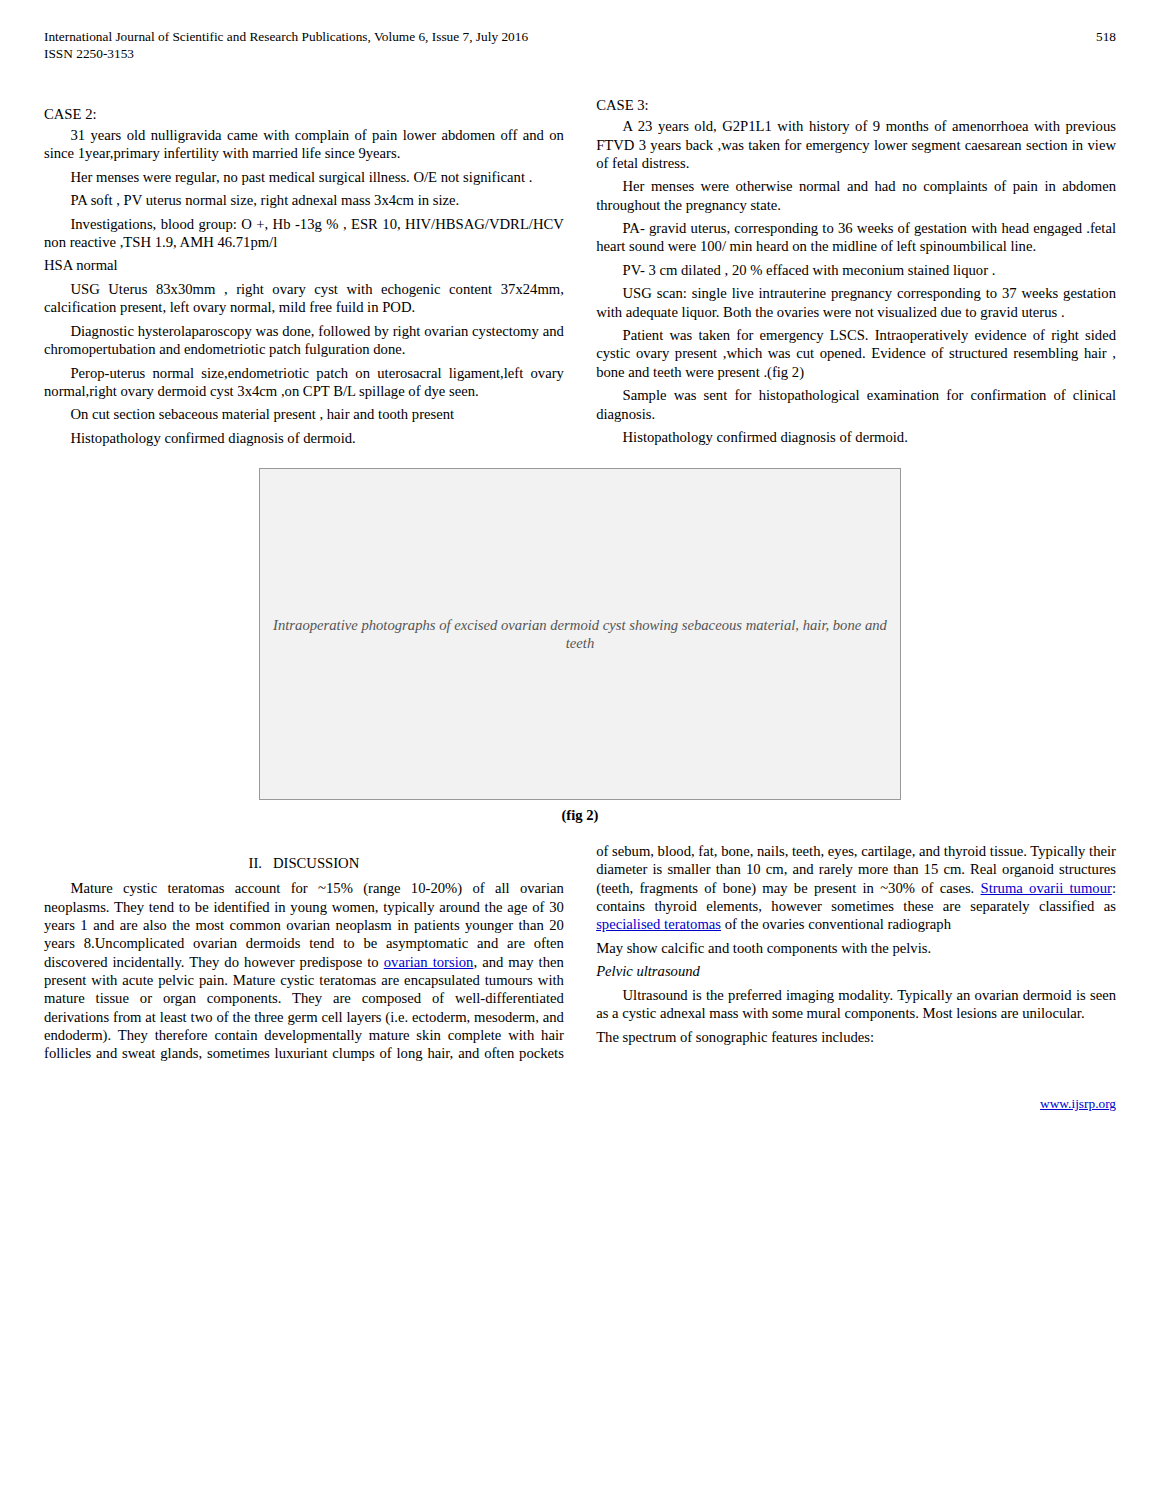International Journal of Scientific and Research Publications, Volume 6, Issue 7, July 2016
ISSN 2250-3153
518
CASE 2:
31 years old nulligravida came with complain of pain lower abdomen off and on since 1year,primary infertility with married life since 9years.
Her menses were regular, no past medical surgical illness. O/E not significant .
PA soft , PV uterus normal size, right adnexal mass 3x4cm in size.
Investigations, blood group: O +, Hb -13g % , ESR 10, HIV/HBSAG/VDRL/HCV non reactive ,TSH 1.9, AMH 46.71pm/l
HSA normal
USG Uterus 83x30mm , right ovary cyst with echogenic content 37x24mm, calcification present, left ovary normal, mild free fuild in POD.
Diagnostic hysterolaparoscopy was done, followed by right ovarian cystectomy and chromopertubation and endometriotic patch fulguration done.
Perop-uterus normal size,endometriotic patch on uterosacral ligament,left ovary normal,right ovary dermoid cyst 3x4cm ,on CPT B/L spillage of dye seen.
On cut section sebaceous material present , hair and tooth present
Histopathology confirmed diagnosis of dermoid.
CASE 3:
A 23 years old, G2P1L1 with history of 9 months of amenorrhoea with previous FTVD 3 years back ,was taken for emergency lower segment caesarean section in view of fetal distress.
Her menses were otherwise normal and had no complaints of pain in abdomen throughout the pregnancy state.
PA- gravid uterus, corresponding to 36 weeks of gestation with head engaged .fetal heart sound were 100/ min heard on the midline of left spinoumbilical line.
PV- 3 cm dilated , 20 % effaced with meconium stained liquor .
USG scan: single live intrauterine pregnancy corresponding to 37 weeks gestation with adequate liquor. Both the ovaries were not visualized due to gravid uterus .
Patient was taken for emergency LSCS. Intraoperatively evidence of right sided cystic ovary present ,which was cut opened. Evidence of structured resembling hair , bone and teeth were present .(fig 2)
Sample was sent for histopathological examination for confirmation of clinical diagnosis.
Histopathology confirmed diagnosis of dermoid.
Intraoperative photographs of excised ovarian dermoid cyst showing sebaceous material, hair, bone and teeth
(fig 2)
II. Discussion
Mature cystic teratomas account for ~15% (range 10-20%) of all ovarian neoplasms. They tend to be identified in young women, typically around the age of 30 years 1 and are also the most common ovarian neoplasm in patients younger than 20 years 8.Uncomplicated ovarian dermoids tend to be asymptomatic and are often discovered incidentally. They do however predispose to ovarian torsion, and may then present with acute pelvic pain. Mature cystic teratomas are encapsulated tumours with mature tissue or organ components. They are composed of well-differentiated derivations from at least two of the three germ cell layers (i.e. ectoderm, mesoderm, and endoderm). They therefore contain developmentally mature skin complete with hair follicles and sweat glands, sometimes luxuriant clumps of long hair, and often pockets of sebum, blood, fat, bone, nails, teeth, eyes, cartilage, and thyroid tissue. Typically their diameter is smaller than 10 cm, and rarely more than 15 cm. Real organoid structures (teeth, fragments of bone) may be present in ~30% of cases. Struma ovarii tumour: contains thyroid elements, however sometimes these are separately classified as specialised teratomas of the ovaries conventional radiograph
May show calcific and tooth components with the pelvis.
Pelvic ultrasound
Ultrasound is the preferred imaging modality. Typically an ovarian dermoid is seen as a cystic adnexal mass with some mural components. Most lesions are unilocular.
The spectrum of sonographic features includes:
www.ijsrp.org